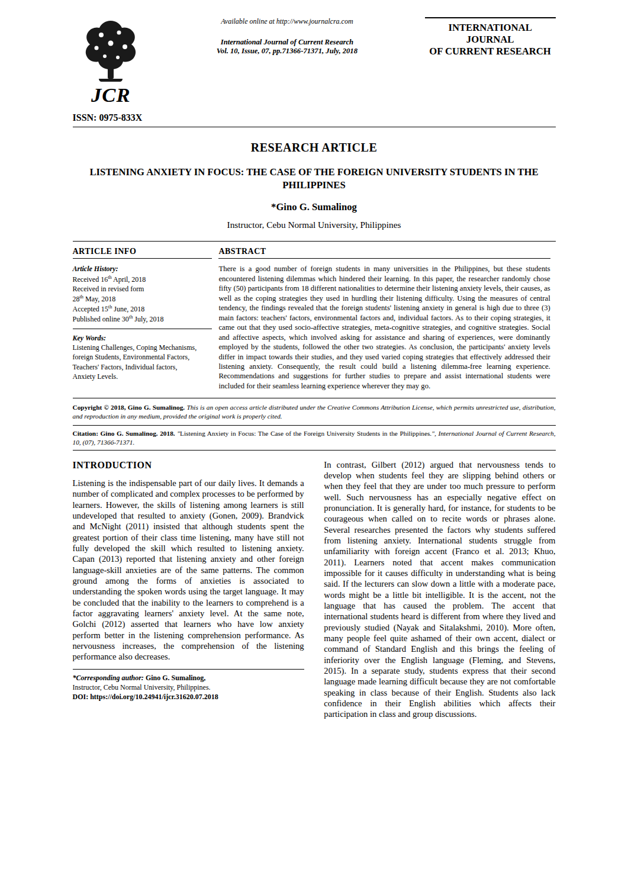JCR
Available online at http://www.journalcra.com
International Journal of Current Research
Vol. 10, Issue, 07, pp.71366-71371, July, 2018
INTERNATIONAL JOURNAL
OF CURRENT RESEARCH
ISSN: 0975-833X
RESEARCH ARTICLE
Listening Anxiety in Focus: The Case of the Foreign University Students in the Philippines
*Gino G. Sumalinog
Instructor, Cebu Normal University, Philippines
| ARTICLE INFO | ABSTRACT |
| Article History: Received 16 th April, 2018 Received in revised form 28 th May, 2018 Accepted 15 th June, 2018 Published online 30 th July, 2018 Key Words: Listening Challenges, Coping Mechanisms, foreign Students, Environmental Factors, Teachers' Factors, Individual factors, Anxiety Levels. | There is a good number of foreign students in many universities in the Philippines, but these students encountered listening dilemmas which hindered their learning. In this paper, the researcher randomly chose fifty (50) participants from 18 different nationalities to determine their listening anxiety levels, their causes, as well as the coping strategies they used in hurdling their listening difficulty. Using the measures of central tendency, the findings revealed that the foreign students' listening anxiety in general is high due to three (3) main factors: teachers' factors, environmental factors and, individual factors. As to their coping strategies, it came out that they used socio-affective strategies, meta-cognitive strategies, and cognitive strategies. Social and affective aspects, which involved asking for assistance and sharing of experiences, were dominantly employed by the students, followed the other two strategies. As conclusion, the participants' anxiety levels differ in impact towards their studies, and they used varied coping strategies that effectively addressed their listening anxiety. Consequently, the result could build a listening dilemma-free learning experience. Recommendations and suggestions for further studies to prepare and assist international students were included for their seamless learning experience wherever they may go. |
Copyright © 2018, Gino G. Sumalinog. This is an open access article distributed under the Creative Commons Attribution License, which permits unrestricted use, distribution, and reproduction in any medium, provided the original work is properly cited.
Citation: Gino G. Sumalinog. 2018. "Listening Anxiety in Focus: The Case of the Foreign University Students in the Philippines.", International Journal of Current Research, 10, (07), 71366-71371.
INTRODUCTION
Listening is the indispensable part of our daily lives. It demands a number of complicated and complex processes to be performed by learners. However, the skills of listening among learners is still undeveloped that resulted to anxiety (Gonen, 2009). Brandvick and McNight (2011) insisted that although students spent the greatest portion of their class time listening, many have still not fully developed the skill which resulted to listening anxiety. Capan (2013) reported that listening anxiety and other foreign language-skill anxieties are of the same patterns. The common ground among the forms of anxieties is associated to understanding the spoken words using the target language. It may be concluded that the inability to the learners to comprehend is a factor aggravating learners' anxiety level. At the same note, Golchi (2012) asserted that learners who have low anxiety perform better in the listening comprehension performance. As nervousness increases, the comprehension of the listening performance also decreases.
*Corresponding author: Gino G. Sumalinog,
Instructor, Cebu Normal University, Philippines.
DOI: https://doi.org/10.24941/ijcr.31620.07.2018
In contrast, Gilbert (2012) argued that nervousness tends to develop when students feel they are slipping behind others or when they feel that they are under too much pressure to perform well. Such nervousness has an especially negative effect on pronunciation. It is generally hard, for instance, for students to be courageous when called on to recite words or phrases alone. Several researches presented the factors why students suffered from listening anxiety. International students struggle from unfamiliarity with foreign accent (Franco et al. 2013; Khuo, 2011). Learners noted that accent makes communication impossible for it causes difficulty in understanding what is being said. If the lecturers can slow down a little with a moderate pace, words might be a little bit intelligible. It is the accent, not the language that has caused the problem. The accent that international students heard is different from where they lived and previously studied (Nayak and Sitalakshmi, 2010). More often, many people feel quite ashamed of their own accent, dialect or command of Standard English and this brings the feeling of inferiority over the English language (Fleming, and Stevens, 2015). In a separate study, students express that their second language made learning difficult because they are not comfortable speaking in class because of their English. Students also lack confidence in their English abilities which affects their participation in class and group discussions.